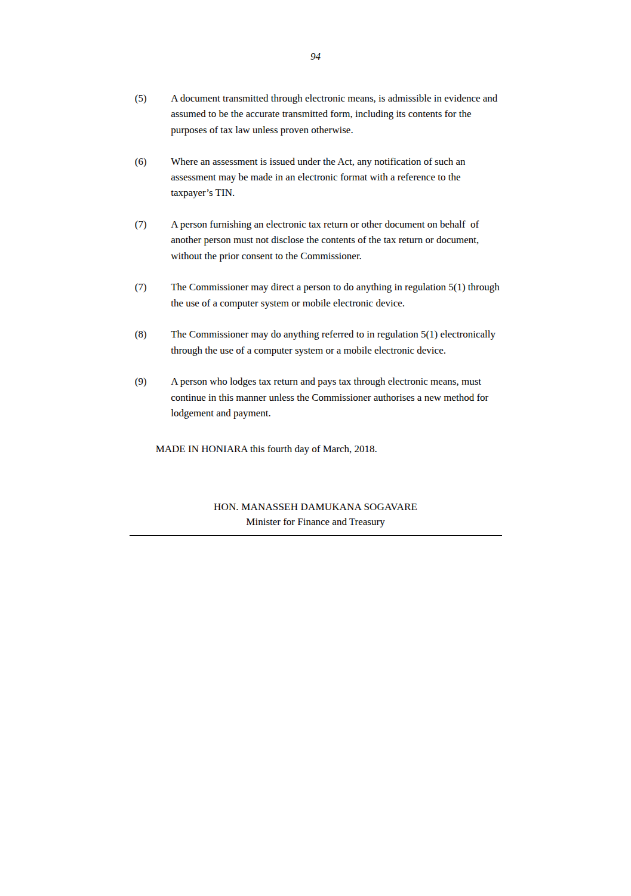94
(5)
A document transmitted through electronic means, is admissible in evidence and assumed to be the accurate transmitted form, including its contents for the purposes of tax law unless proven otherwise.
(6)
Where an assessment is issued under the Act, any notification of such an assessment may be made in an electronic format with a reference to the taxpayer’s TIN.
(7)
A person furnishing an electronic tax return or other document on behalf of another person must not disclose the contents of the tax return or document, without the prior consent to the Commissioner.
(7)
The Commissioner may direct a person to do anything in regulation 5(1) through the use of a computer system or mobile electronic device.
(8)
The Commissioner may do anything referred to in regulation 5(1) electronically through the use of a computer system or a mobile electronic device.
(9)
A person who lodges tax return and pays tax through electronic means, must continue in this manner unless the Commissioner authorises a new method for lodgement and payment.
MADE IN HONIARA this fourth day of March, 2018.
HON. MANASSEH DAMUKANA SOGAVARE
Minister for Finance and Treasury